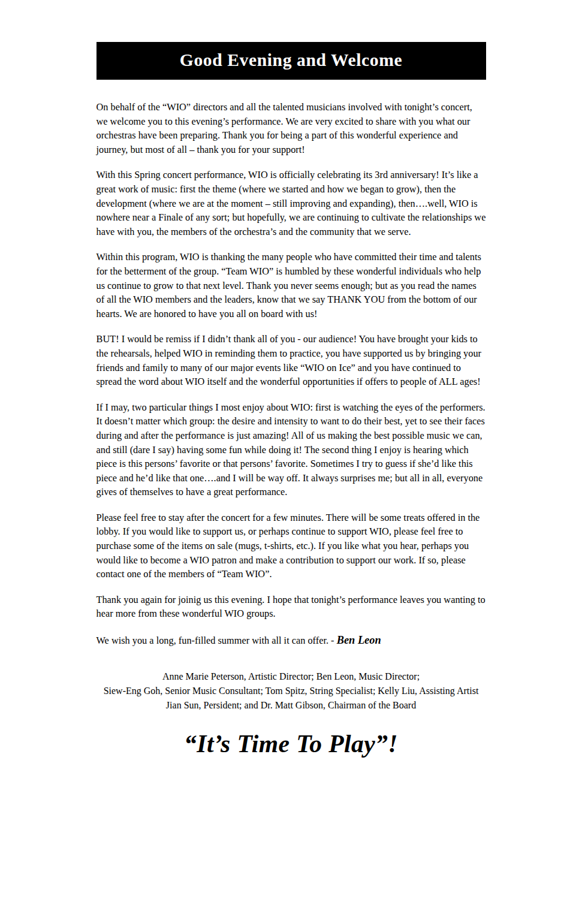Good Evening and Welcome
On behalf of the “WIO” directors and all the talented musicians involved with tonight’s concert, we welcome you to this evening’s performance. We are very excited to share with you what our orchestras have been preparing. Thank you for being a part of this wonderful experience and journey, but most of all – thank you for your support!
With this Spring concert performance, WIO is officially celebrating its 3rd anniversary! It’s like a great work of music: first the theme (where we started and how we began to grow), then the development (where we are at the moment – still improving and expanding), then….well, WIO is nowhere near a Finale of any sort; but hopefully, we are continuing to cultivate the relationships we have with you, the members of the orchestra’s and the community that we serve.
Within this program, WIO is thanking the many people who have committed their time and talents for the betterment of the group. “Team WIO” is humbled by these wonderful individuals who help us continue to grow to that next level. Thank you never seems enough; but as you read the names of all the WIO members and the leaders, know that we say THANK YOU from the bottom of our hearts. We are honored to have you all on board with us!
BUT! I would be remiss if I didn’t thank all of you - our audience! You have brought your kids to the rehearsals, helped WIO in reminding them to practice, you have supported us by bringing your friends and family to many of our major events like “WIO on Ice” and you have continued to spread the word about WIO itself and the wonderful opportunities if offers to people of ALL ages!
If I may, two particular things I most enjoy about WIO: first is watching the eyes of the performers. It doesn’t matter which group: the desire and intensity to want to do their best, yet to see their faces during and after the performance is just amazing! All of us making the best possible music we can, and still (dare I say) having some fun while doing it! The second thing I enjoy is hearing which piece is this persons’ favorite or that persons’ favorite. Sometimes I try to guess if she’d like this piece and he’d like that one….and I will be way off. It always surprises me; but all in all, everyone gives of themselves to have a great performance.
Please feel free to stay after the concert for a few minutes. There will be some treats offered in the lobby. If you would like to support us, or perhaps continue to support WIO, please feel free to purchase some of the items on sale (mugs, t-shirts, etc.). If you like what you hear, perhaps you would like to become a WIO patron and make a contribution to support our work. If so, please contact one of the members of “Team WIO”.
Thank you again for joinig us this evening. I hope that tonight’s performance leaves you wanting to hear more from these wonderful WIO groups.
We wish you a long, fun-filled summer with all it can offer. - Ben Leon
Anne Marie Peterson, Artistic Director; Ben Leon, Music Director;
Siew-Eng Goh, Senior Music Consultant; Tom Spitz, String Specialist; Kelly Liu, Assisting Artist
Jian Sun, Persident; and Dr. Matt Gibson, Chairman of the Board
“It’s Time To Play”!